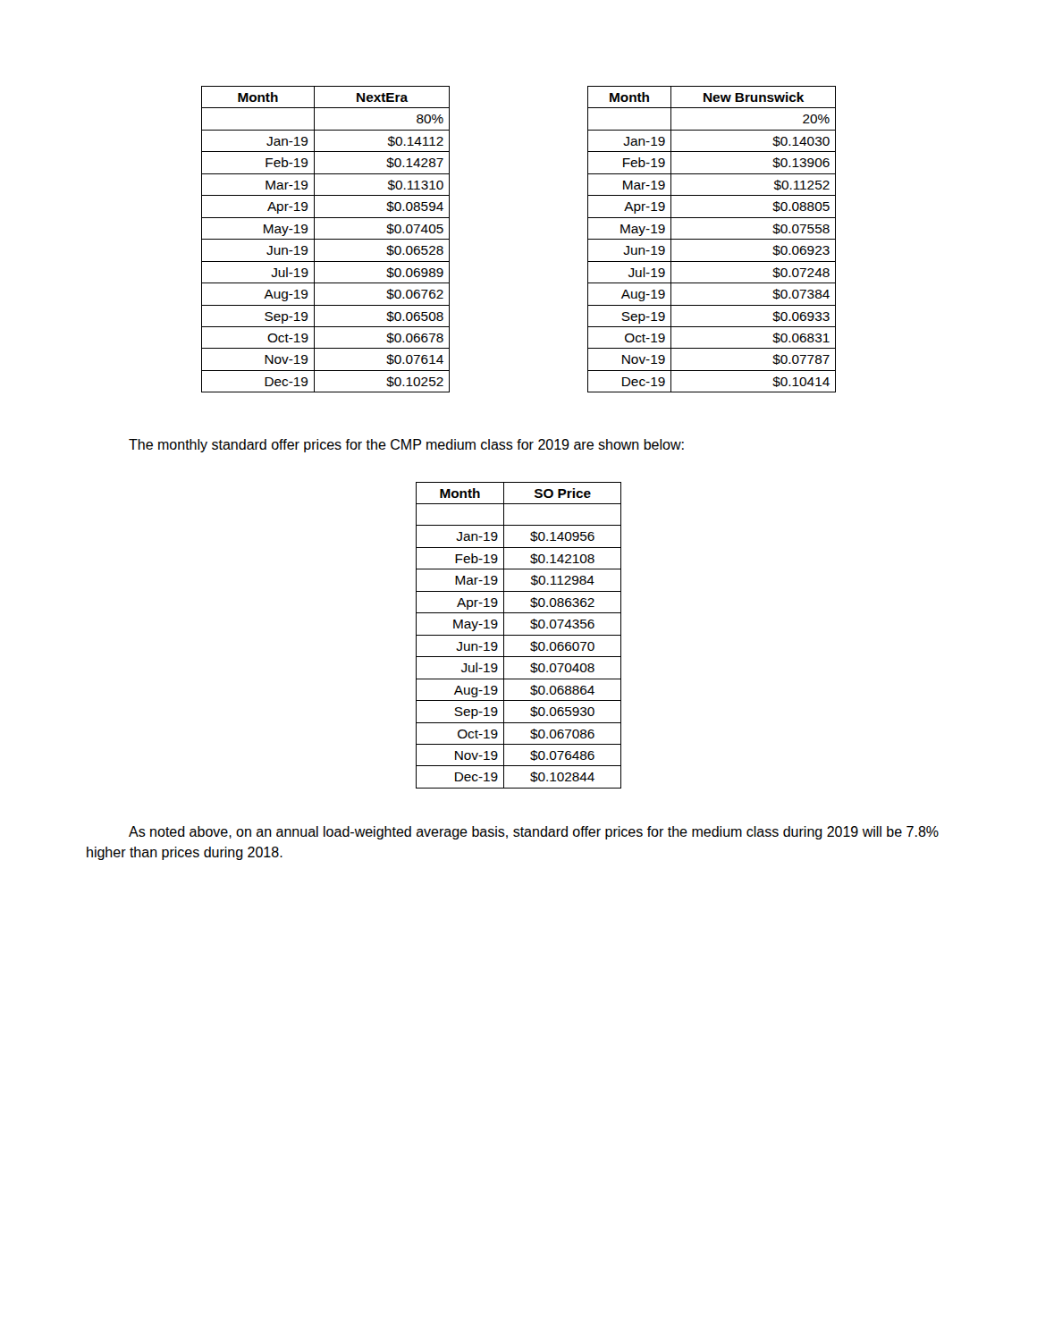| Month | NextEra |
| --- | --- |
| | 80% |
| Jan-19 | $0.14112 |
| Feb-19 | $0.14287 |
| Mar-19 | $0.11310 |
| Apr-19 | $0.08594 |
| May-19 | $0.07405 |
| Jun-19 | $0.06528 |
| Jul-19 | $0.06989 |
| Aug-19 | $0.06762 |
| Sep-19 | $0.06508 |
| Oct-19 | $0.06678 |
| Nov-19 | $0.07614 |
| Dec-19 | $0.10252 |
| Month | New Brunswick |
| --- | --- |
| | 20% |
| Jan-19 | $0.14030 |
| Feb-19 | $0.13906 |
| Mar-19 | $0.11252 |
| Apr-19 | $0.08805 |
| May-19 | $0.07558 |
| Jun-19 | $0.06923 |
| Jul-19 | $0.07248 |
| Aug-19 | $0.07384 |
| Sep-19 | $0.06933 |
| Oct-19 | $0.06831 |
| Nov-19 | $0.07787 |
| Dec-19 | $0.10414 |
The monthly standard offer prices for the CMP medium class for 2019 are shown below:
| Month | SO Price |
| --- | --- |
| Jan-19 | $0.140956 |
| Feb-19 | $0.142108 |
| Mar-19 | $0.112984 |
| Apr-19 | $0.086362 |
| May-19 | $0.074356 |
| Jun-19 | $0.066070 |
| Jul-19 | $0.070408 |
| Aug-19 | $0.068864 |
| Sep-19 | $0.065930 |
| Oct-19 | $0.067086 |
| Nov-19 | $0.076486 |
| Dec-19 | $0.102844 |
As noted above, on an annual load-weighted average basis, standard offer prices for the medium class during 2019 will be 7.8% higher than prices during 2018.